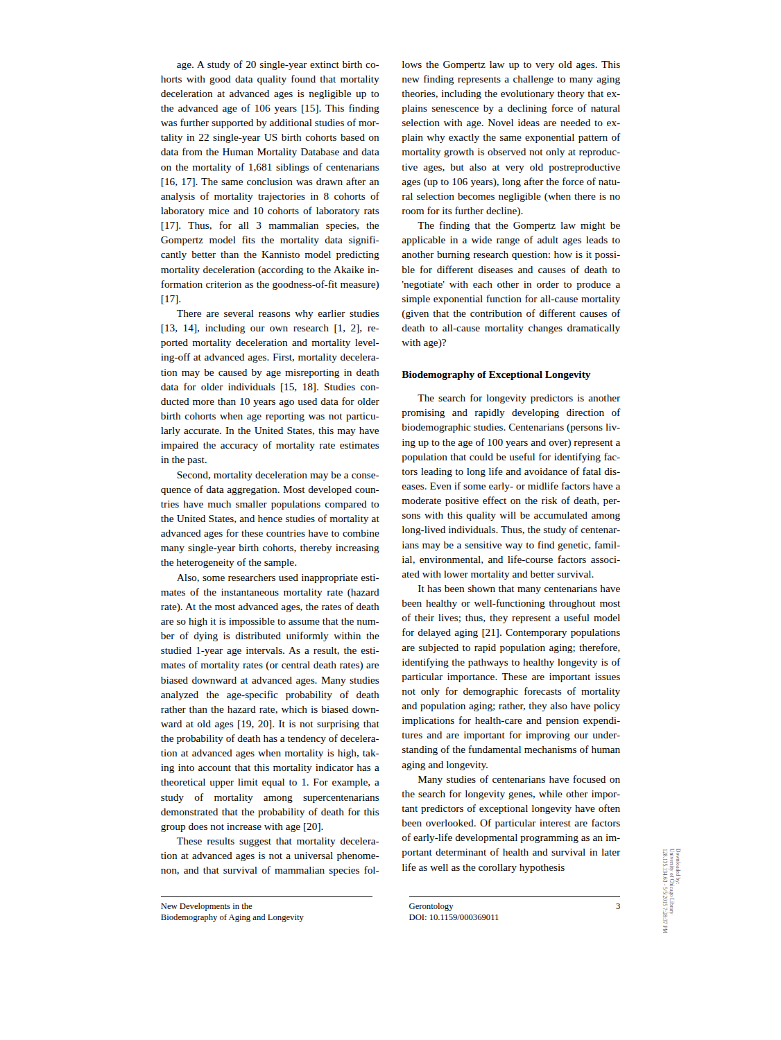age. A study of 20 single-year extinct birth cohorts with good data quality found that mortality deceleration at advanced ages is negligible up to the advanced age of 106 years [15]. This finding was further supported by additional studies of mortality in 22 single-year US birth cohorts based on data from the Human Mortality Database and data on the mortality of 1,681 siblings of centenarians [16, 17]. The same conclusion was drawn after an analysis of mortality trajectories in 8 cohorts of laboratory mice and 10 cohorts of laboratory rats [17]. Thus, for all 3 mammalian species, the Gompertz model fits the mortality data significantly better than the Kannisto model predicting mortality deceleration (according to the Akaike information criterion as the goodness-of-fit measure) [17].
There are several reasons why earlier studies [13, 14], including our own research [1, 2], reported mortality deceleration and mortality leveling-off at advanced ages. First, mortality deceleration may be caused by age misreporting in death data for older individuals [15, 18]. Studies conducted more than 10 years ago used data for older birth cohorts when age reporting was not particularly accurate. In the United States, this may have impaired the accuracy of mortality rate estimates in the past.
Second, mortality deceleration may be a consequence of data aggregation. Most developed countries have much smaller populations compared to the United States, and hence studies of mortality at advanced ages for these countries have to combine many single-year birth cohorts, thereby increasing the heterogeneity of the sample.
Also, some researchers used inappropriate estimates of the instantaneous mortality rate (hazard rate). At the most advanced ages, the rates of death are so high it is impossible to assume that the number of dying is distributed uniformly within the studied 1-year age intervals. As a result, the estimates of mortality rates (or central death rates) are biased downward at advanced ages. Many studies analyzed the age-specific probability of death rather than the hazard rate, which is biased downward at old ages [19, 20]. It is not surprising that the probability of death has a tendency of deceleration at advanced ages when mortality is high, taking into account that this mortality indicator has a theoretical upper limit equal to 1. For example, a study of mortality among supercentenarians demonstrated that the probability of death for this group does not increase with age [20].
These results suggest that mortality deceleration at advanced ages is not a universal phenomenon, and that survival of mammalian species follows the Gompertz law up to very old ages. This new finding represents a challenge to many aging theories, including the evolutionary theory that explains senescence by a declining force of natural selection with age. Novel ideas are needed to explain why exactly the same exponential pattern of mortality growth is observed not only at reproductive ages, but also at very old postreproductive ages (up to 106 years), long after the force of natural selection becomes negligible (when there is no room for its further decline).
The finding that the Gompertz law might be applicable in a wide range of adult ages leads to another burning research question: how is it possible for different diseases and causes of death to 'negotiate' with each other in order to produce a simple exponential function for all-cause mortality (given that the contribution of different causes of death to all-cause mortality changes dramatically with age)?
Biodemography of Exceptional Longevity
The search for longevity predictors is another promising and rapidly developing direction of biodemographic studies. Centenarians (persons living up to the age of 100 years and over) represent a population that could be useful for identifying factors leading to long life and avoidance of fatal diseases. Even if some early- or midlife factors have a moderate positive effect on the risk of death, persons with this quality will be accumulated among long-lived individuals. Thus, the study of centenarians may be a sensitive way to find genetic, familial, environmental, and life-course factors associated with lower mortality and better survival.
It has been shown that many centenarians have been healthy or well-functioning throughout most of their lives; thus, they represent a useful model for delayed aging [21]. Contemporary populations are subjected to rapid population aging; therefore, identifying the pathways to healthy longevity is of particular importance. These are important issues not only for demographic forecasts of mortality and population aging; rather, they also have policy implications for health-care and pension expenditures and are important for improving our understanding of the fundamental mechanisms of human aging and longevity.
Many studies of centenarians have focused on the search for longevity genes, while other important predictors of exceptional longevity have often been overlooked. Of particular interest are factors of early-life developmental programming as an important determinant of health and survival in later life as well as the corollary hypothesis
New Developments in the
Biodemography of Aging and Longevity
Gerontology
DOI: 10.1159/000369011
3
Downloaded by:
University of Chicago Library
128.135.134.63 - 5/5/2015 7:28:37 PM